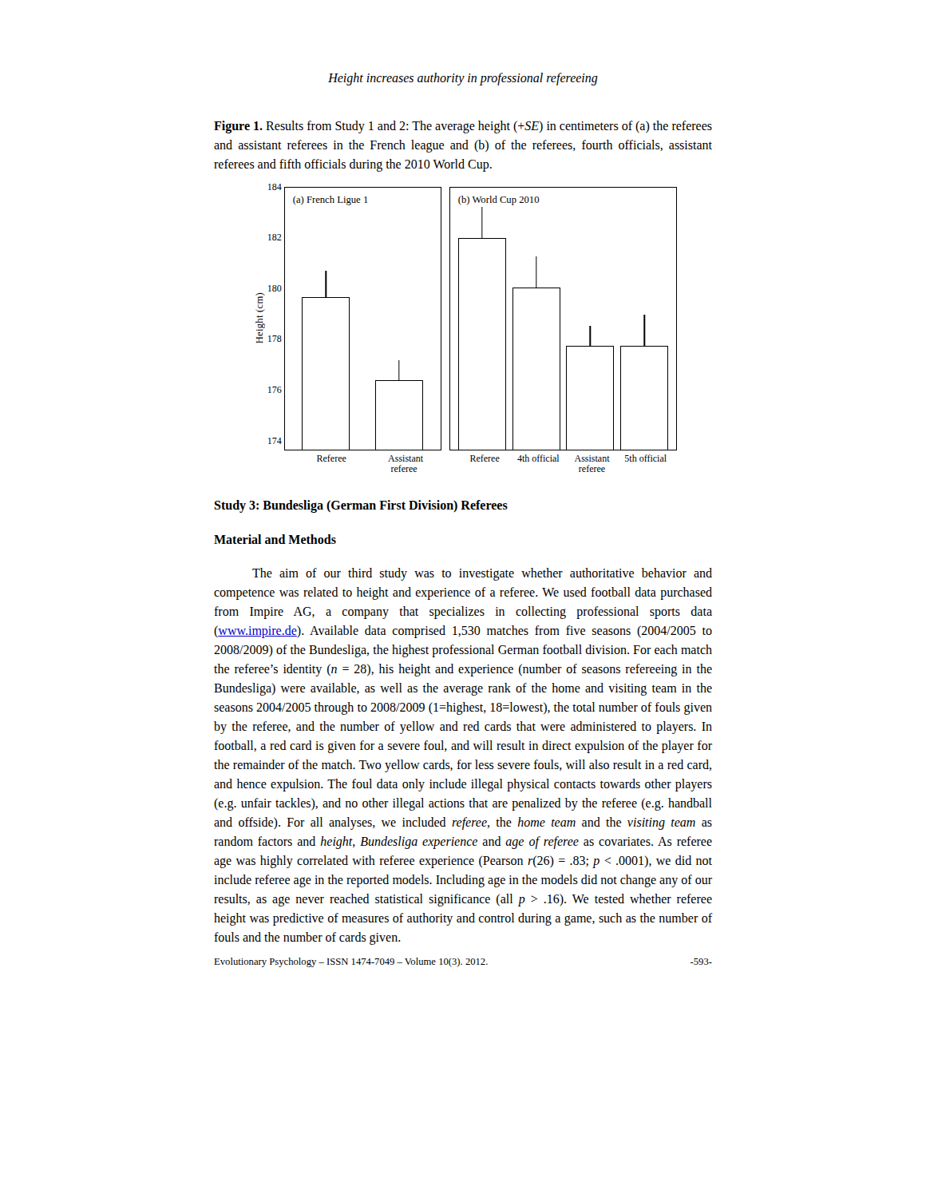Height increases authority in professional refereeing
Figure 1. Results from Study 1 and 2: The average height (+SE) in centimeters of (a) the referees and assistant referees in the French league and (b) of the referees, fourth officials, assistant referees and fifth officials during the 2010 World Cup.
Height (cm)
184 182 180 178 176 174
(a) French Ligue 1
(b) World Cup 2010
Referee
Assistant
referee
Referee
4th official
Assistant
referee
5th official
Study 3: Bundesliga (German First Division) Referees
Material and Methods
The aim of our third study was to investigate whether authoritative behavior and competence was related to height and experience of a referee. We used football data purchased from Impire AG, a company that specializes in collecting professional sports data (www.impire.de). Available data comprised 1,530 matches from five seasons (2004/2005 to 2008/2009) of the Bundesliga, the highest professional German football division. For each match the referee’s identity (n = 28), his height and experience (number of seasons refereeing in the Bundesliga) were available, as well as the average rank of the home and visiting team in the seasons 2004/2005 through to 2008/2009 (1=highest, 18=lowest), the total number of fouls given by the referee, and the number of yellow and red cards that were administered to players. In football, a red card is given for a severe foul, and will result in direct expulsion of the player for the remainder of the match. Two yellow cards, for less severe fouls, will also result in a red card, and hence expulsion. The foul data only include illegal physical contacts towards other players (e.g. unfair tackles), and no other illegal actions that are penalized by the referee (e.g. handball and offside). For all analyses, we included referee, the home team and the visiting team as random factors and height, Bundesliga experience and age of referee as covariates. As referee age was highly correlated with referee experience (Pearson r(26) = .83; p < .0001), we did not include referee age in the reported models. Including age in the models did not change any of our results, as age never reached statistical significance (all p > .16). We tested whether referee height was predictive of measures of authority and control during a game, such as the number of fouls and the number of cards given.
Evolutionary Psychology – ISSN 1474-7049 – Volume 10(3). 2012.
-593-